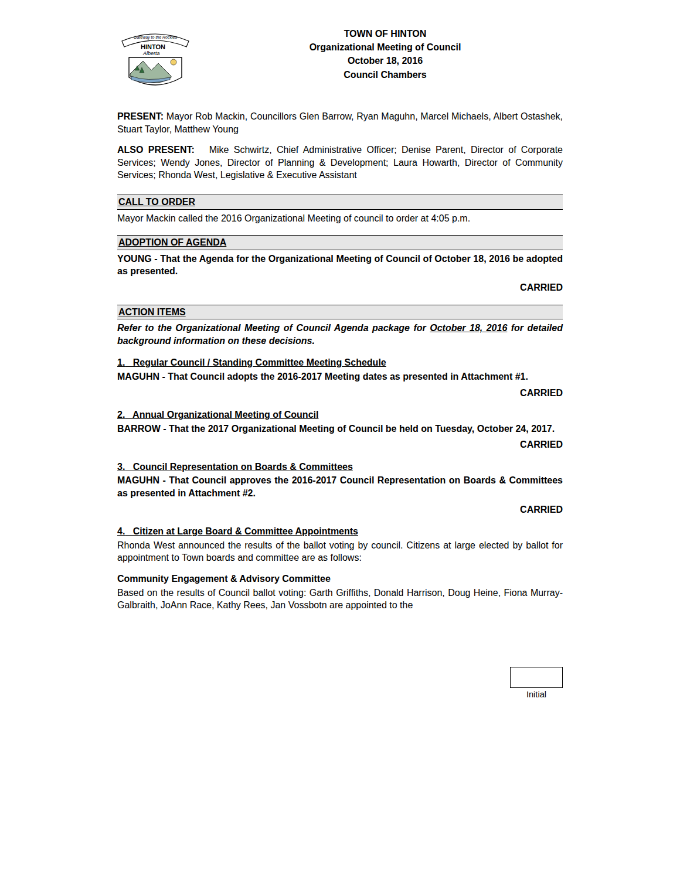Gateway to the Rockies HINTON Alberta
TOWN OF HINTON
Organizational Meeting of Council
October 18, 2016
Council Chambers
PRESENT: Mayor Rob Mackin, Councillors Glen Barrow, Ryan Maguhn, Marcel Michaels, Albert Ostashek, Stuart Taylor, Matthew Young
ALSO PRESENT: Mike Schwirtz, Chief Administrative Officer; Denise Parent, Director of Corporate Services; Wendy Jones, Director of Planning & Development; Laura Howarth, Director of Community Services; Rhonda West, Legislative & Executive Assistant
CALL TO ORDER
Mayor Mackin called the 2016 Organizational Meeting of council to order at 4:05 p.m.
ADOPTION OF AGENDA
YOUNG - That the Agenda for the Organizational Meeting of Council of October 18, 2016 be adopted as presented.
CARRIED
ACTION ITEMS
Refer to the Organizational Meeting of Council Agenda package for October 18, 2016 for detailed background information on these decisions.
1. Regular Council / Standing Committee Meeting Schedule
MAGUHN - That Council adopts the 2016-2017 Meeting dates as presented in Attachment #1.
CARRIED
2. Annual Organizational Meeting of Council
BARROW - That the 2017 Organizational Meeting of Council be held on Tuesday, October 24, 2017.
CARRIED
3. Council Representation on Boards & Committees
MAGUHN - That Council approves the 2016-2017 Council Representation on Boards & Committees as presented in Attachment #2.
CARRIED
4. Citizen at Large Board & Committee Appointments
Rhonda West announced the results of the ballot voting by council. Citizens at large elected by ballot for appointment to Town boards and committee are as follows:
Community Engagement & Advisory Committee
Based on the results of Council ballot voting: Garth Griffiths, Donald Harrison, Doug Heine, Fiona Murray-Galbraith, JoAnn Race, Kathy Rees, Jan Vossbotn are appointed to the
Initial